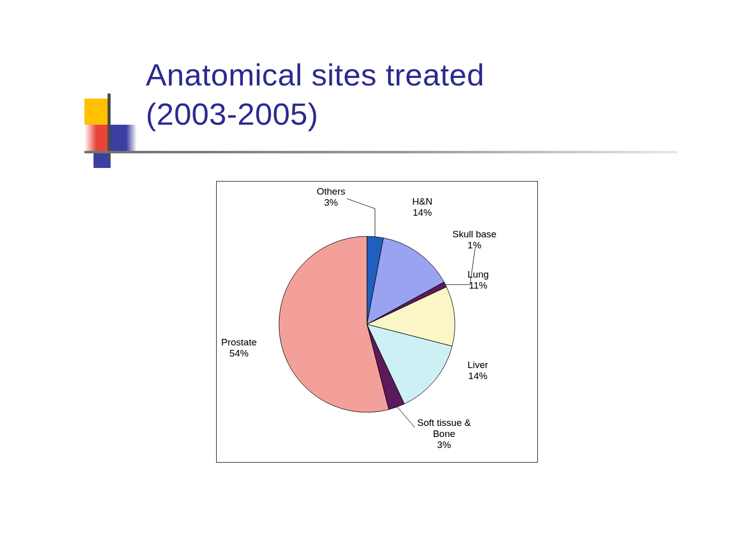Anatomical sites treated
(2003-2005)
Others3%
H&N14%
Skull base1%
Lung11%
Liver14%
Soft tissue &
Bone3%
Prostate54%